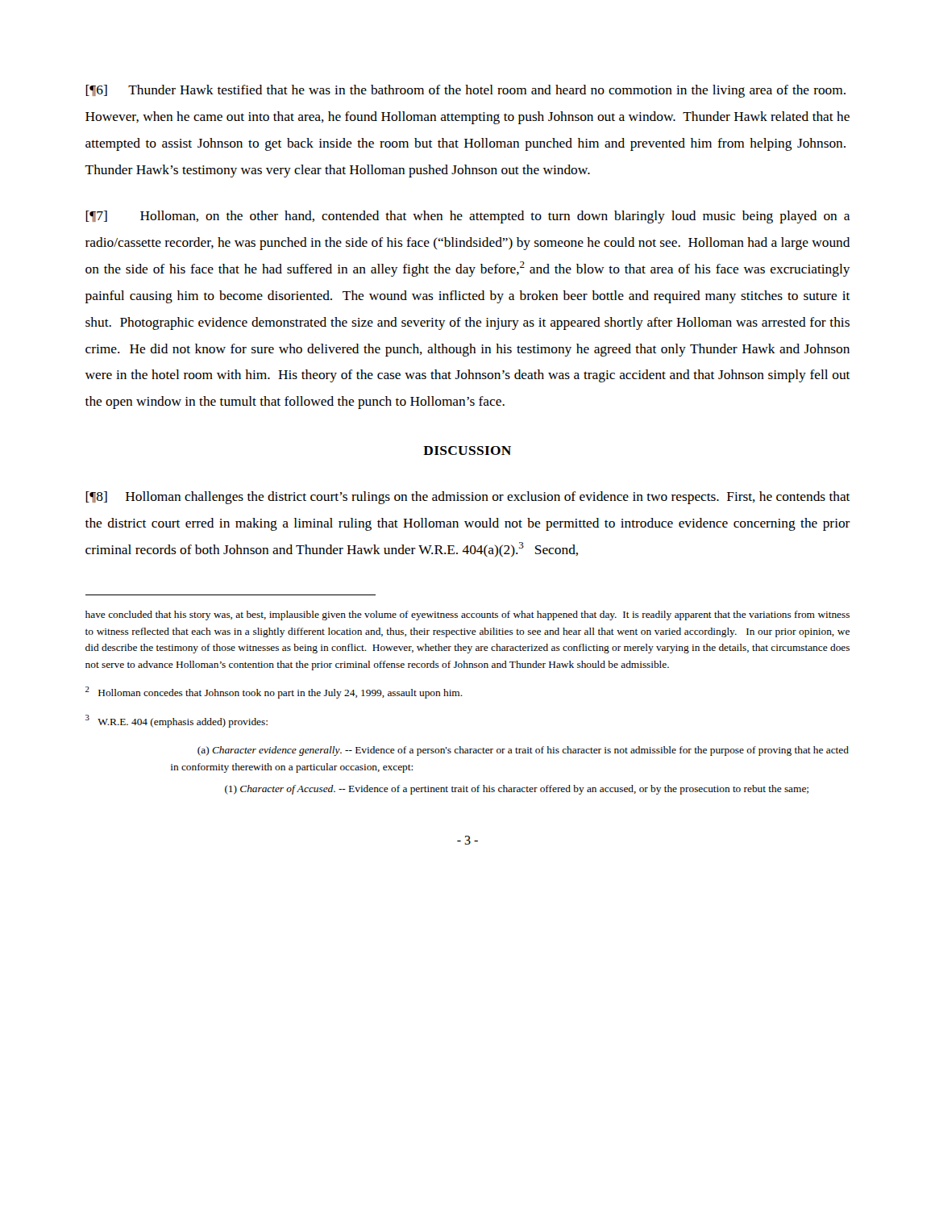[¶6] Thunder Hawk testified that he was in the bathroom of the hotel room and heard no commotion in the living area of the room. However, when he came out into that area, he found Holloman attempting to push Johnson out a window. Thunder Hawk related that he attempted to assist Johnson to get back inside the room but that Holloman punched him and prevented him from helping Johnson. Thunder Hawk’s testimony was very clear that Holloman pushed Johnson out the window.
[¶7] Holloman, on the other hand, contended that when he attempted to turn down blaringly loud music being played on a radio/cassette recorder, he was punched in the side of his face (“blindsided”) by someone he could not see. Holloman had a large wound on the side of his face that he had suffered in an alley fight the day before,2 and the blow to that area of his face was excruciatingly painful causing him to become disoriented. The wound was inflicted by a broken beer bottle and required many stitches to suture it shut. Photographic evidence demonstrated the size and severity of the injury as it appeared shortly after Holloman was arrested for this crime. He did not know for sure who delivered the punch, although in his testimony he agreed that only Thunder Hawk and Johnson were in the hotel room with him. His theory of the case was that Johnson’s death was a tragic accident and that Johnson simply fell out the open window in the tumult that followed the punch to Holloman’s face.
DISCUSSION
[¶8] Holloman challenges the district court’s rulings on the admission or exclusion of evidence in two respects. First, he contends that the district court erred in making a liminal ruling that Holloman would not be permitted to introduce evidence concerning the prior criminal records of both Johnson and Thunder Hawk under W.R.E. 404(a)(2).3 Second,
have concluded that his story was, at best, implausible given the volume of eyewitness accounts of what happened that day. It is readily apparent that the variations from witness to witness reflected that each was in a slightly different location and, thus, their respective abilities to see and hear all that went on varied accordingly. In our prior opinion, we did describe the testimony of those witnesses as being in conflict. However, whether they are characterized as conflicting or merely varying in the details, that circumstance does not serve to advance Holloman’s contention that the prior criminal offense records of Johnson and Thunder Hawk should be admissible.
2 Holloman concedes that Johnson took no part in the July 24, 1999, assault upon him.
3 W.R.E. 404 (emphasis added) provides:
(a) Character evidence generally. -- Evidence of a person's character or a trait of his character is not admissible for the purpose of proving that he acted in conformity therewith on a particular occasion, except: (1) Character of Accused. -- Evidence of a pertinent trait of his character offered by an accused, or by the prosecution to rebut the same;
- 3 -